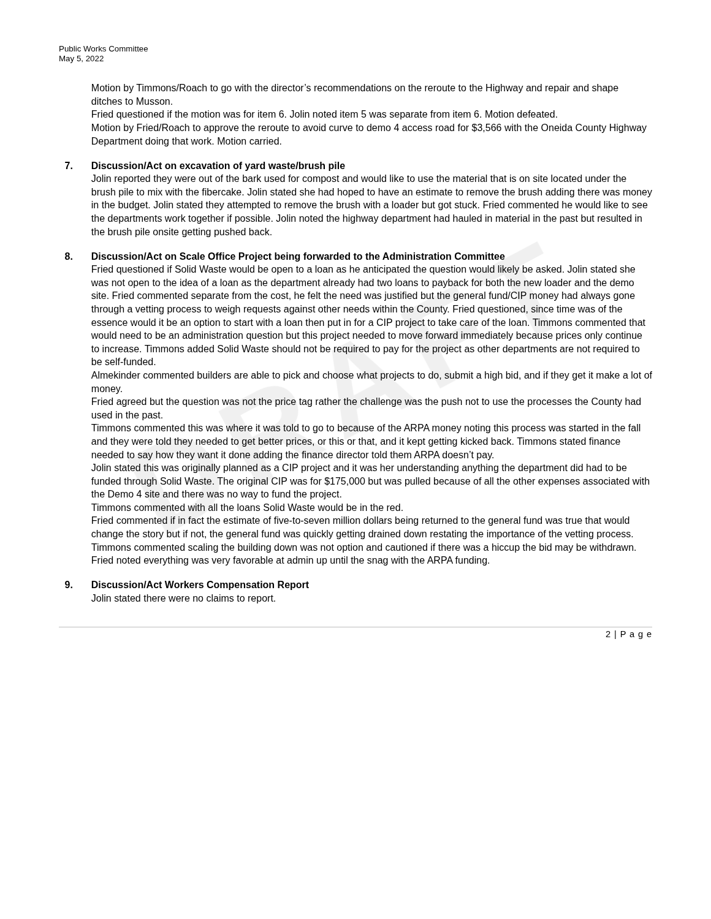DRAFT
Public Works Committee
May 5, 2022
Motion by Timmons/Roach to go with the director’s recommendations on the reroute to the Highway and repair and shape ditches to Musson.
Fried questioned if the motion was for item 6. Jolin noted item 5 was separate from item 6. Motion defeated.
Motion by Fried/Roach to approve the reroute to avoid curve to demo 4 access road for $3,566 with the Oneida County Highway Department doing that work. Motion carried.
7. Discussion/Act on excavation of yard waste/brush pile
Jolin reported they were out of the bark used for compost and would like to use the material that is on site located under the brush pile to mix with the fibercake. Jolin stated she had hoped to have an estimate to remove the brush adding there was money in the budget. Jolin stated they attempted to remove the brush with a loader but got stuck. Fried commented he would like to see the departments work together if possible. Jolin noted the highway department had hauled in material in the past but resulted in the brush pile onsite getting pushed back.
8. Discussion/Act on Scale Office Project being forwarded to the Administration Committee
Fried questioned if Solid Waste would be open to a loan as he anticipated the question would likely be asked. Jolin stated she was not open to the idea of a loan as the department already had two loans to payback for both the new loader and the demo site. Fried commented separate from the cost, he felt the need was justified but the general fund/CIP money had always gone through a vetting process to weigh requests against other needs within the County. Fried questioned, since time was of the essence would it be an option to start with a loan then put in for a CIP project to take care of the loan. Timmons commented that would need to be an administration question but this project needed to move forward immediately because prices only continue to increase. Timmons added Solid Waste should not be required to pay for the project as other departments are not required to be self-funded.
Almekinder commented builders are able to pick and choose what projects to do, submit a high bid, and if they get it make a lot of money.
Fried agreed but the question was not the price tag rather the challenge was the push not to use the processes the County had used in the past.
Timmons commented this was where it was told to go to because of the ARPA money noting this process was started in the fall and they were told they needed to get better prices, or this or that, and it kept getting kicked back. Timmons stated finance needed to say how they want it done adding the finance director told them ARPA doesn’t pay.
Jolin stated this was originally planned as a CIP project and it was her understanding anything the department did had to be funded through Solid Waste. The original CIP was for $175,000 but was pulled because of all the other expenses associated with the Demo 4 site and there was no way to fund the project.
Timmons commented with all the loans Solid Waste would be in the red.
Fried commented if in fact the estimate of five-to-seven million dollars being returned to the general fund was true that would change the story but if not, the general fund was quickly getting drained down restating the importance of the vetting process.
Timmons commented scaling the building down was not option and cautioned if there was a hiccup the bid may be withdrawn.
Fried noted everything was very favorable at admin up until the snag with the ARPA funding.
9. Discussion/Act Workers Compensation Report
Jolin stated there were no claims to report.
2 | P a g e